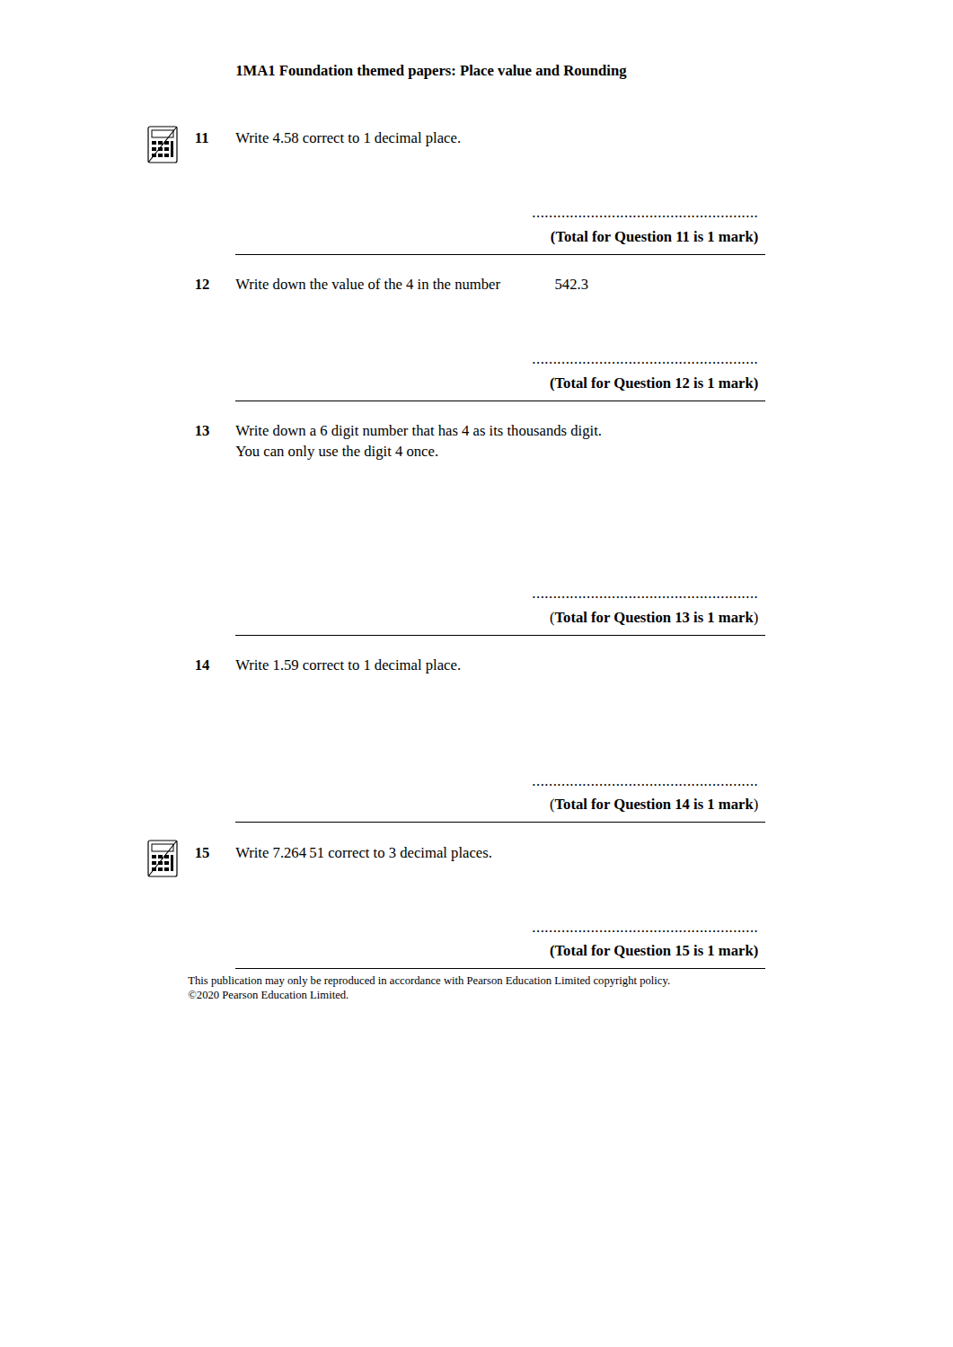1MA1 Foundation themed papers: Place value and Rounding
11
Write 4.58 correct to 1 decimal place.
......................................................
(Total for Question 11 is 1 mark)
12
Write down the value of the 4 in the number 542.3
......................................................
(Total for Question 12 is 1 mark)
13
Write down a 6 digit number that has 4 as its thousands digit.
You can only use the digit 4 once.
......................................................
(Total for Question 13 is 1 mark)
14
Write 1.59 correct to 1 decimal place.
......................................................
(Total for Question 14 is 1 mark)
15
Write 7.264 51 correct to 3 decimal places.
......................................................
(Total for Question 15 is 1 mark)
This publication may only be reproduced in accordance with Pearson Education Limited copyright policy.
©2020 Pearson Education Limited.